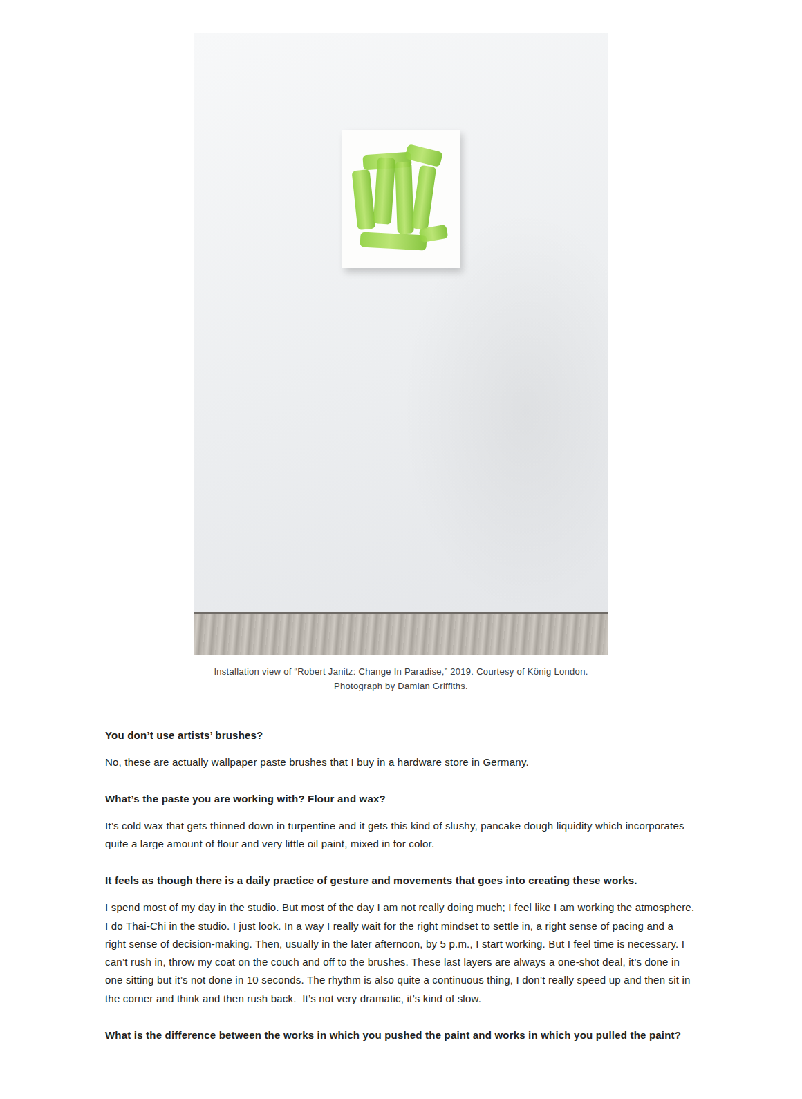Installation view of “Robert Janitz: Change In Paradise,” 2019. Courtesy of König London. Photograph by Damian Griffiths.
You don’t use artists’ brushes?
No, these are actually wallpaper paste brushes that I buy in a hardware store in Germany.
What’s the paste you are working with? Flour and wax?
It’s cold wax that gets thinned down in turpentine and it gets this kind of slushy, pancake dough liquidity which incorporates quite a large amount of flour and very little oil paint, mixed in for color.
It feels as though there is a daily practice of gesture and movements that goes into creating these works.
I spend most of my day in the studio. But most of the day I am not really doing much; I feel like I am working the atmosphere. I do Thai-Chi in the studio. I just look. In a way I really wait for the right mindset to settle in, a right sense of pacing and a right sense of decision-making. Then, usually in the later afternoon, by 5 p.m., I start working. But I feel time is necessary. I can’t rush in, throw my coat on the couch and off to the brushes. These last layers are always a one-shot deal, it’s done in one sitting but it’s not done in 10 seconds. The rhythm is also quite a continuous thing, I don’t really speed up and then sit in the corner and think and then rush back. It’s not very dramatic, it’s kind of slow.
What is the difference between the works in which you pushed the paint and works in which you pulled the paint?